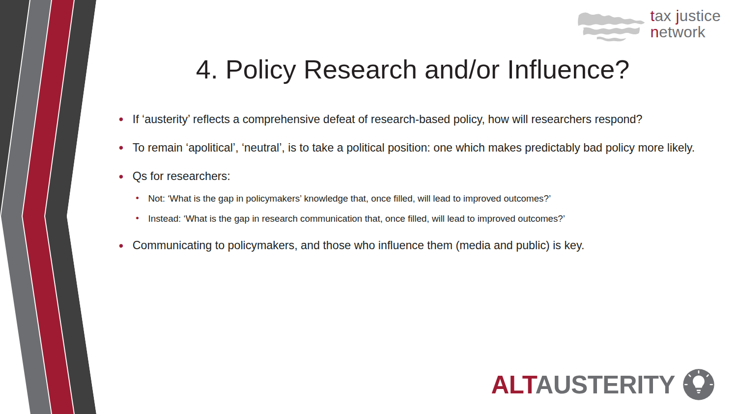tax justice
network
4. Policy Research and/or Influence?
If ‘austerity’ reflects a comprehensive defeat of research-based policy, how will researchers respond?
To remain ‘apolitical’, ‘neutral’, is to take a political position: one which makes predictably bad policy more likely.
Qs for researchers:
Not: ‘What is the gap in policymakers’ knowledge that, once filled, will lead to improved outcomes?’
Instead: ‘What is the gap in research communication that, once filled, will lead to improved outcomes?’
Communicating to policymakers, and those who influence them (media and public) is key.
ALT AUSTERITY